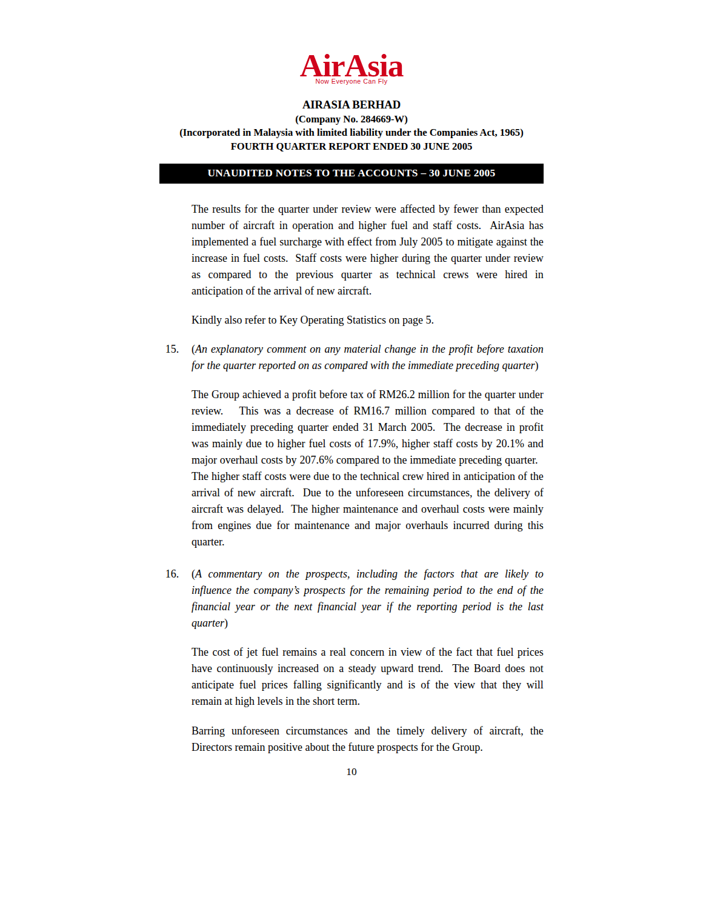AirAsia
Now Everyone Can Fly
AIRASIA BERHAD
(Company No. 284669-W)
(Incorporated in Malaysia with limited liability under the Companies Act, 1965)
FOURTH QUARTER REPORT ENDED 30 JUNE 2005
UNAUDITED NOTES TO THE ACCOUNTS – 30 JUNE 2005
The results for the quarter under review were affected by fewer than expected number of aircraft in operation and higher fuel and staff costs. AirAsia has implemented a fuel surcharge with effect from July 2005 to mitigate against the increase in fuel costs. Staff costs were higher during the quarter under review as compared to the previous quarter as technical crews were hired in anticipation of the arrival of new aircraft.
Kindly also refer to Key Operating Statistics on page 5.
15.
(An explanatory comment on any material change in the profit before taxation for the quarter reported on as compared with the immediate preceding quarter)
The Group achieved a profit before tax of RM26.2 million for the quarter under review. This was a decrease of RM16.7 million compared to that of the immediately preceding quarter ended 31 March 2005. The decrease in profit was mainly due to higher fuel costs of 17.9%, higher staff costs by 20.1% and major overhaul costs by 207.6% compared to the immediate preceding quarter. The higher staff costs were due to the technical crew hired in anticipation of the arrival of new aircraft. Due to the unforeseen circumstances, the delivery of aircraft was delayed. The higher maintenance and overhaul costs were mainly from engines due for maintenance and major overhauls incurred during this quarter.
16.
(A commentary on the prospects, including the factors that are likely to influence the company’s prospects for the remaining period to the end of the financial year or the next financial year if the reporting period is the last quarter)
The cost of jet fuel remains a real concern in view of the fact that fuel prices have continuously increased on a steady upward trend. The Board does not anticipate fuel prices falling significantly and is of the view that they will remain at high levels in the short term.
Barring unforeseen circumstances and the timely delivery of aircraft, the Directors remain positive about the future prospects for the Group.
10